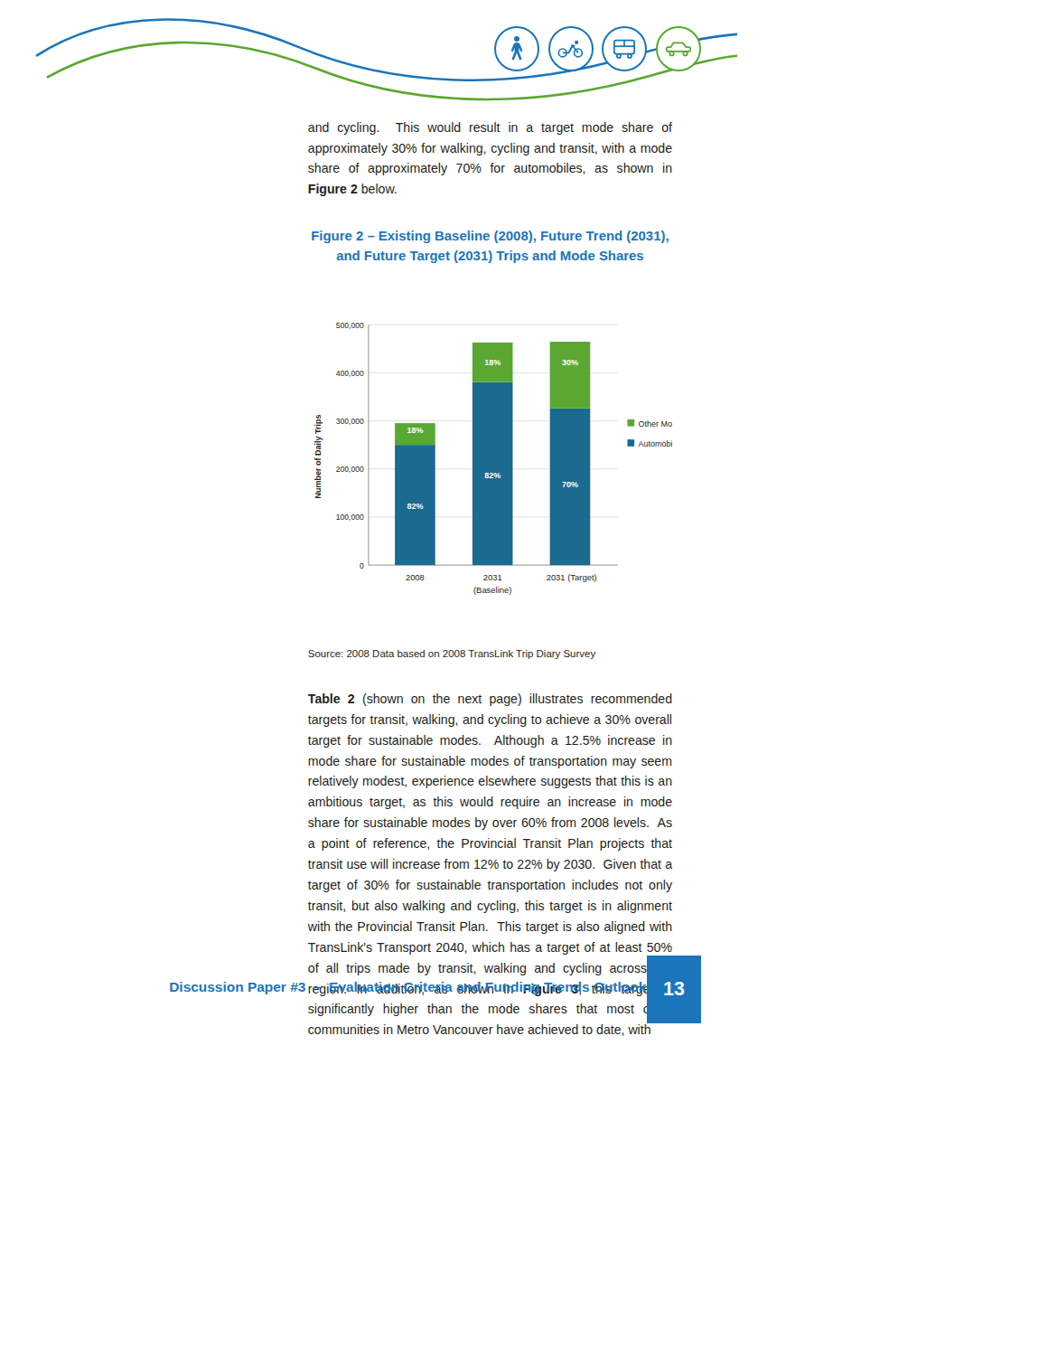and cycling. This would result in a target mode share of approximately 30% for walking, cycling and transit, with a mode share of approximately 70% for automobiles, as shown in Figure 2 below.
Figure 2 – Existing Baseline (2008), Future Trend (2031), and Future Target (2031) Trips and Mode Shares
Number of Daily Trips 500,000 400,000 300,000 200,000 100,000 0 18% 82% 18% 82% 30% 70% 2008 2031 (Baseline) 2031 (Target) Other Modes Automobile
Source: 2008 Data based on 2008 TransLink Trip Diary Survey
Table 2 (shown on the next page) illustrates recommended targets for transit, walking, and cycling to achieve a 30% overall target for sustainable modes. Although a 12.5% increase in mode share for sustainable modes of transportation may seem relatively modest, experience elsewhere suggests that this is an ambitious target, as this would require an increase in mode share for sustainable modes by over 60% from 2008 levels. As a point of reference, the Provincial Transit Plan projects that transit use will increase from 12% to 22% by 2030. Given that a target of 30% for sustainable transportation includes not only transit, but also walking and cycling, this target is in alignment with the Provincial Transit Plan. This target is also aligned with TransLink's Transport 2040, which has a target of at least 50% of all trips made by transit, walking and cycling across the region. In addition, as shown in Figure 3, this target is significantly higher than the mode shares that most other communities in Metro Vancouver have achieved to date, with
Discussion Paper #3 – Evaluation Criteria and Funding Trends Outlook
13